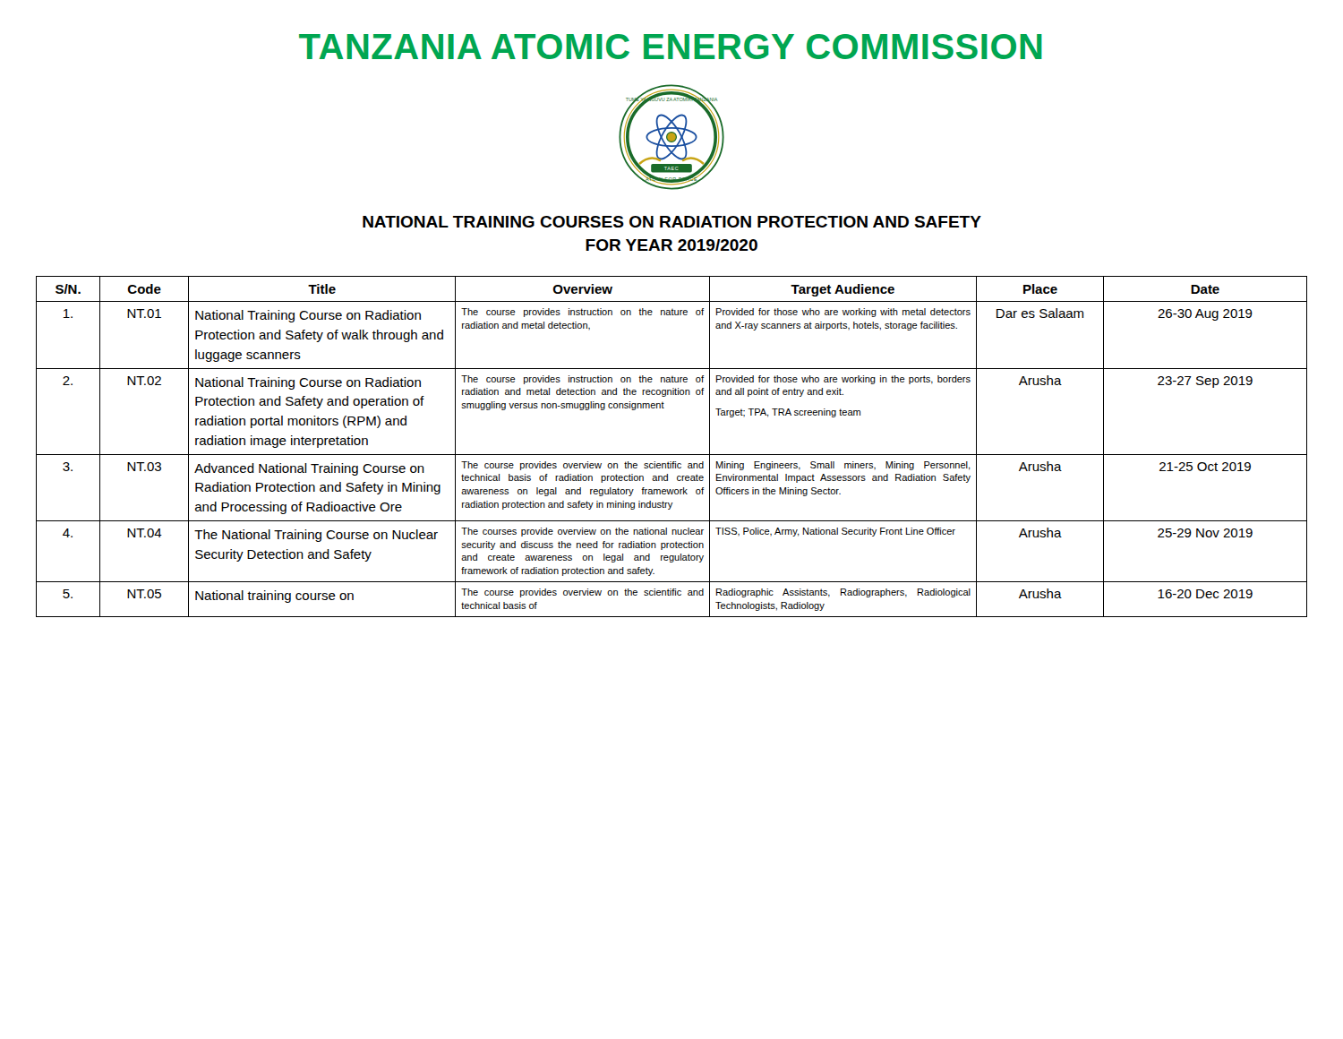TANZANIA ATOMIC ENERGY COMMISSION
TUME YA NGUVU ZA ATOMIKI TANZANIA TAEC ATOMI FOR PEACE
NATIONAL TRAINING COURSES ON RADIATION PROTECTION AND SAFETY
FOR YEAR 2019/2020
| S/N. | Code | Title | Overview | Target Audience | Place | Date |
| --- | --- | --- | --- | --- | --- | --- |
| 1. | NT.01 | National Training Course on Radiation Protection and Safety of walk through and luggage scanners | The course provides instruction on the nature of radiation and metal detection, | Provided for those who are working with metal detectors and X-ray scanners at airports, hotels, storage facilities. | Dar es Salaam | 26-30 Aug 2019 |
| 2. | NT.02 | National Training Course on Radiation Protection and Safety and operation of radiation portal monitors (RPM) and radiation image interpretation | The course provides instruction on the nature of radiation and metal detection and the recognition of smuggling versus non-smuggling consignment | Provided for those who are working in the ports, borders and all point of entry and exit. Target; TPA, TRA screening team | Arusha | 23-27 Sep 2019 |
| 3. | NT.03 | Advanced National Training Course on Radiation Protection and Safety in Mining and Processing of Radioactive Ore | The course provides overview on the scientific and technical basis of radiation protection and create awareness on legal and regulatory framework of radiation protection and safety in mining industry | Mining Engineers, Small miners, Mining Personnel, Environmental Impact Assessors and Radiation Safety Officers in the Mining Sector. | Arusha | 21-25 Oct 2019 |
| 4. | NT.04 | The National Training Course on Nuclear Security Detection and Safety | The courses provide overview on the national nuclear security and discuss the need for radiation protection and create awareness on legal and regulatory framework of radiation protection and safety. | TISS, Police, Army, National Security Front Line Officer | Arusha | 25-29 Nov 2019 |
| 5. | NT.05 | National training course on | The course provides overview on the scientific and technical basis of | Radiographic Assistants, Radiographers, Radiological Technologists, Radiology | Arusha | 16-20 Dec 2019 |